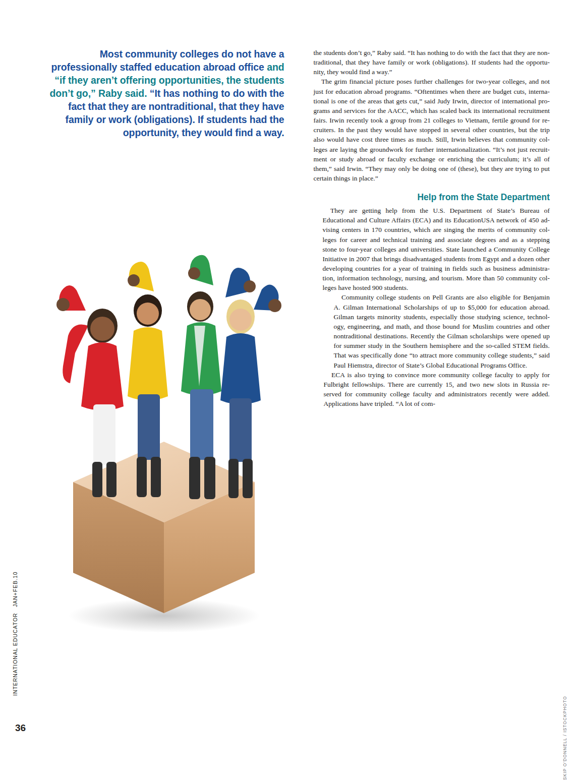International Educator JAN+FEB.10
36
Skip O'Donnell / iStockphoto
Most community colleges do not have a professionally staffed education abroad office and “if they aren’t offering opportunities, the students don’t go,” Raby said. “It has nothing to do with the fact that they are nontraditional, that they have family or work (obligations). If students had the opportunity, they would find a way.
the students don’t go,” Raby said. “It has nothing to do with the fact that they are nontraditional, that they have family or work (obligations). If students had the opportunity, they would find a way.”
The grim financial picture poses further challenges for two-year colleges, and not just for education abroad programs. “Oftentimes when there are budget cuts, international is one of the areas that gets cut,” said Judy Irwin, director of international programs and services for the AACC, which has scaled back its international recruitment fairs. Irwin recently took a group from 21 colleges to Vietnam, fertile ground for recruiters. In the past they would have stopped in several other countries, but the trip also would have cost three times as much. Still, Irwin believes that community colleges are laying the groundwork for further internationalization. “It’s not just recruitment or study abroad or faculty exchange or enriching the curriculum; it’s all of them,” said Irwin. “They may only be doing one of (these), but they are trying to put certain things in place.”
Help from the State Department
They are getting help from the U.S. Department of State’s Bureau of Educational and Culture Affairs (ECA) and its EducationUSA network of 450 advising centers in 170 countries, which are singing the merits of community colleges for career and technical training and associate degrees and as a stepping stone to four-year colleges and universities. State launched a Community College Initiative in 2007 that brings disadvantaged students from Egypt and a dozen other developing countries for a year of training in fields such as business administration, information technology, nursing, and tourism. More than 50 community colleges have hosted 900 students.
Community college students on Pell Grants are also eligible for Benjamin A. Gilman International Scholarships of up to $5,000 for education abroad. Gilman targets minority students, especially those studying science, technology, engineering, and math, and those bound for Muslim countries and other nontraditional destinations. Recently the Gilman scholarships were opened up for summer study in the Southern hemisphere and the so-called STEM fields. That was specifically done “to attract more community college students,” said Paul Hiemstra, director of State’s Global Educational Programs Office.
ECA is also trying to convince more community college faculty to apply for Fulbright fellowships. There are currently 15, and two new slots in Russia reserved for community college faculty and administrators recently were added. Applications have tripled. “A lot of com-